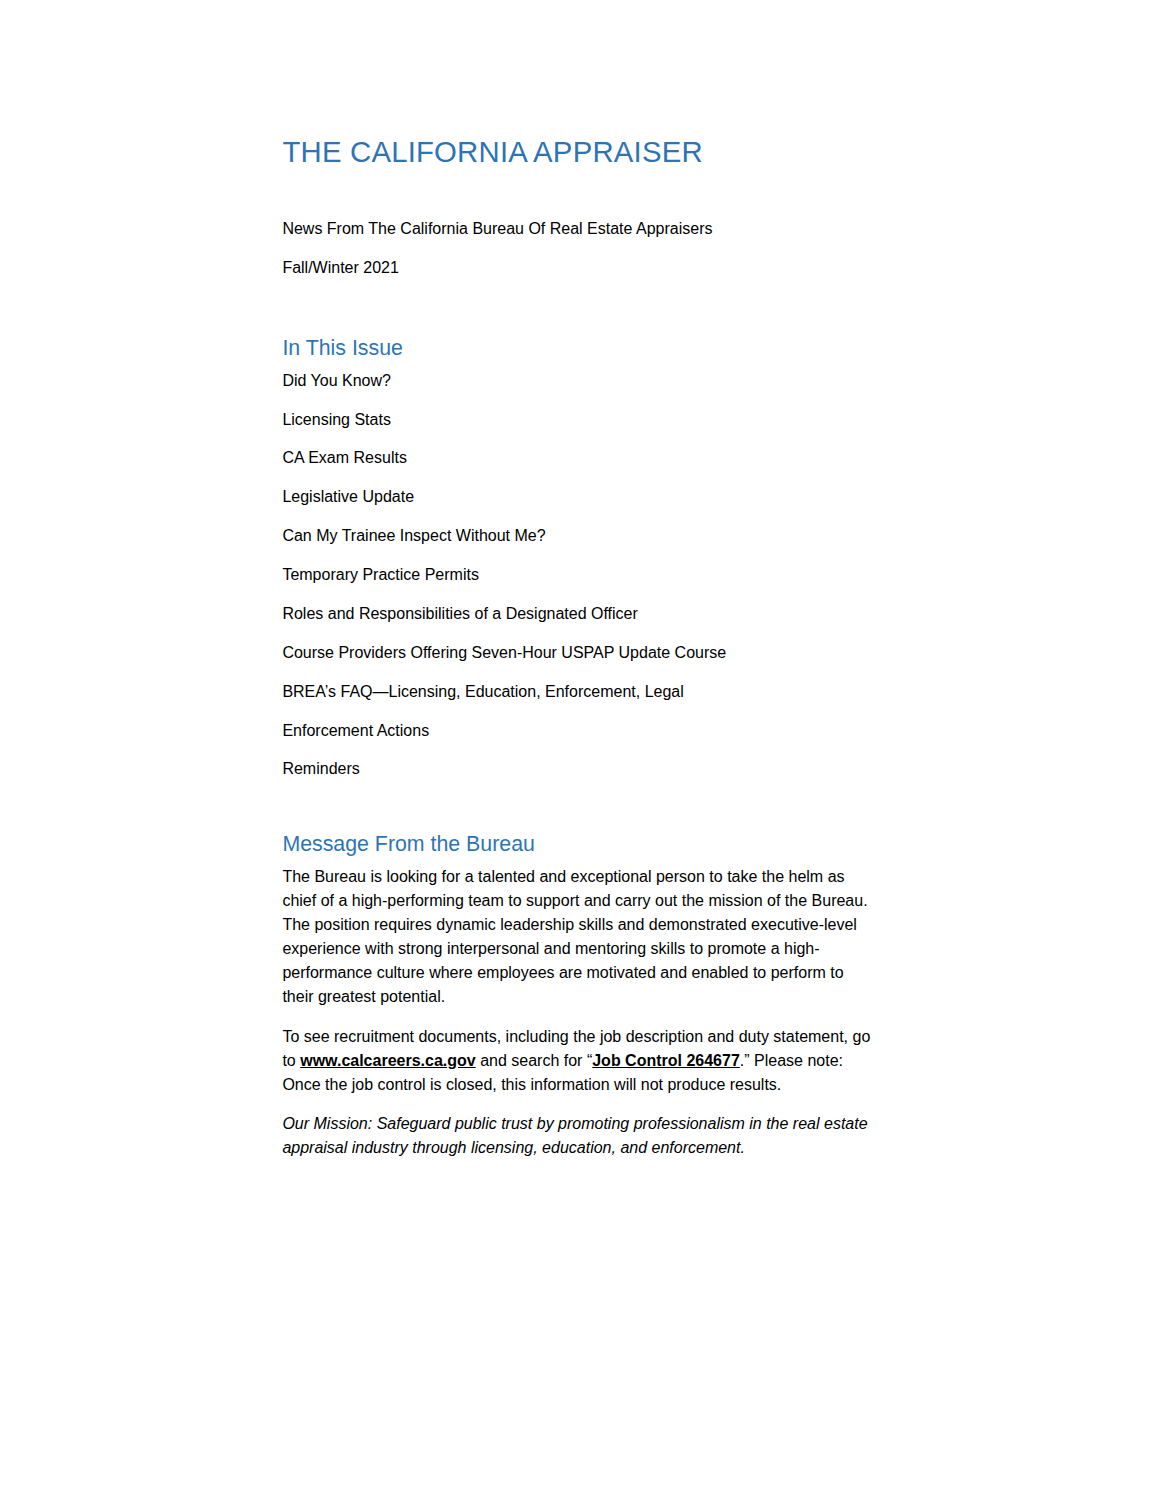THE CALIFORNIA APPRAISER
News From The California Bureau Of Real Estate Appraisers
Fall/Winter 2021
In This Issue
Did You Know?
Licensing Stats
CA Exam Results
Legislative Update
Can My Trainee Inspect Without Me?
Temporary Practice Permits
Roles and Responsibilities of a Designated Officer
Course Providers Offering Seven-Hour USPAP Update Course
BREA’s FAQ—Licensing, Education, Enforcement, Legal
Enforcement Actions
Reminders
Message From the Bureau
The Bureau is looking for a talented and exceptional person to take the helm as chief of a high-performing team to support and carry out the mission of the Bureau. The position requires dynamic leadership skills and demonstrated executive-level experience with strong interpersonal and mentoring skills to promote a high-performance culture where employees are motivated and enabled to perform to their greatest potential.
To see recruitment documents, including the job description and duty statement, go to www.calcareers.ca.gov and search for “Job Control 264677.” Please note: Once the job control is closed, this information will not produce results.
Our Mission: Safeguard public trust by promoting professionalism in the real estate appraisal industry through licensing, education, and enforcement.